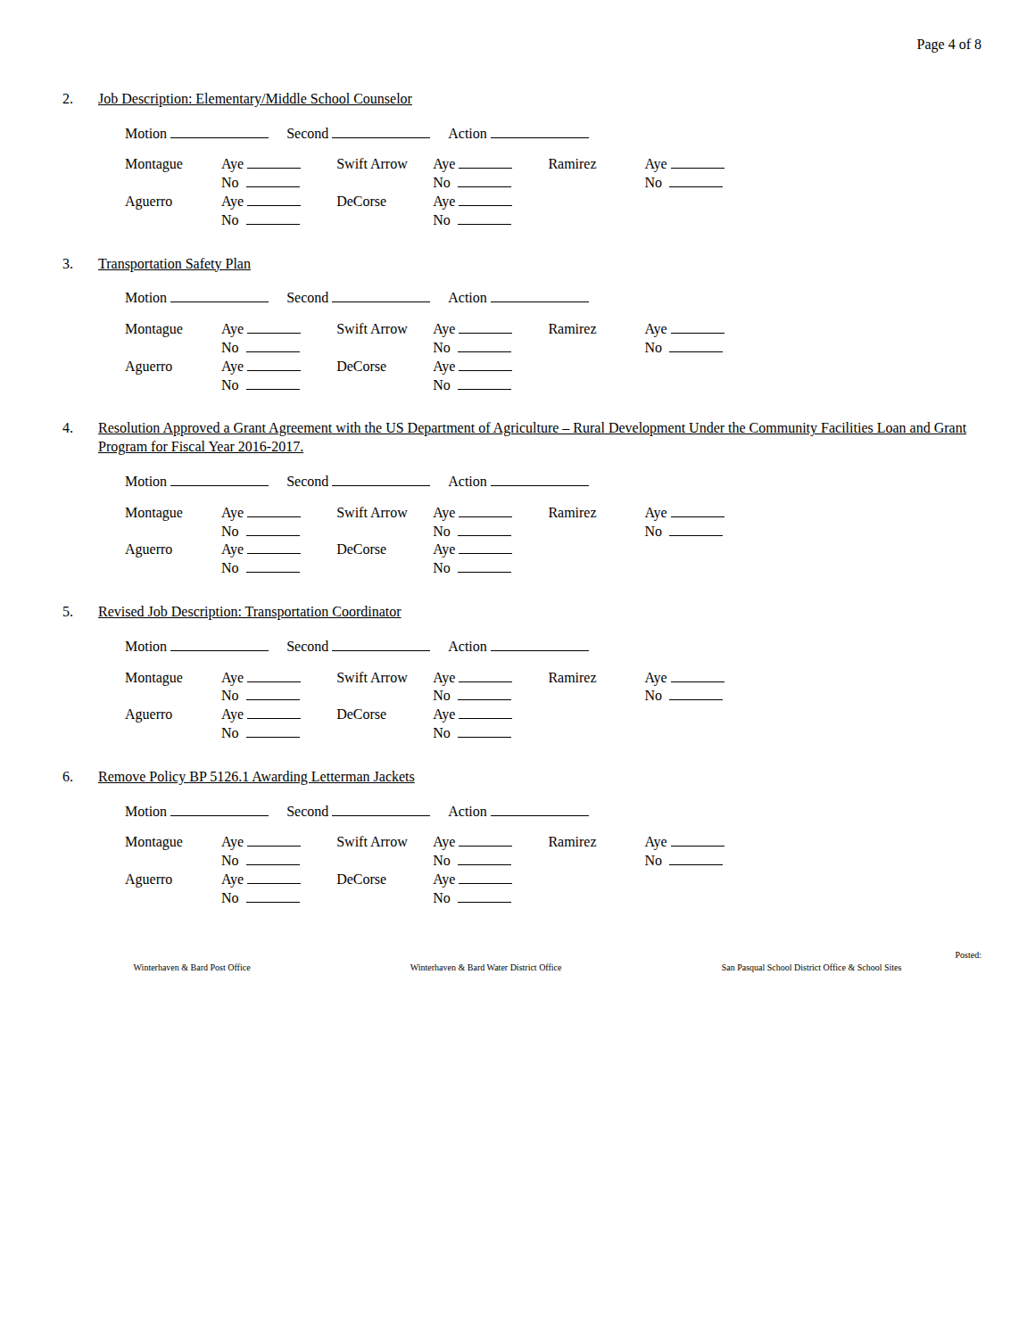Page 4 of 8
2.
Job Description: Elementary/Middle School Counselor
Motion Second Action
| Montague | Aye | Swift Arrow | Aye | Ramirez | Aye |
| | No | | No | | No |
| Aguerro | Aye | DeCorse | Aye | | |
| | No | | No | | |
3.
Transportation Safety Plan
Motion Second Action
| Montague | Aye | Swift Arrow | Aye | Ramirez | Aye |
| | No | | No | | No |
| Aguerro | Aye | DeCorse | Aye | | |
| | No | | No | | |
4.
Resolution Approved a Grant Agreement with the US Department of Agriculture – Rural Development Under the Community Facilities Loan and Grant Program for Fiscal Year 2016-2017.
Motion Second Action
| Montague | Aye | Swift Arrow | Aye | Ramirez | Aye |
| | No | | No | | No |
| Aguerro | Aye | DeCorse | Aye | | |
| | No | | No | | |
5.
Revised Job Description: Transportation Coordinator
Motion Second Action
| Montague | Aye | Swift Arrow | Aye | Ramirez | Aye |
| | No | | No | | No |
| Aguerro | Aye | DeCorse | Aye | | |
| | No | | No | | |
6.
Remove Policy BP 5126.1 Awarding Letterman Jackets
Motion Second Action
| Montague | Aye | Swift Arrow | Aye | Ramirez | Aye |
| | No | | No | | No |
| Aguerro | Aye | DeCorse | Aye | | |
| | No | | No | | |
Posted:
Winterhaven & Bard Post Office Winterhaven & Bard Water District Office San Pasqual School District Office & School Sites